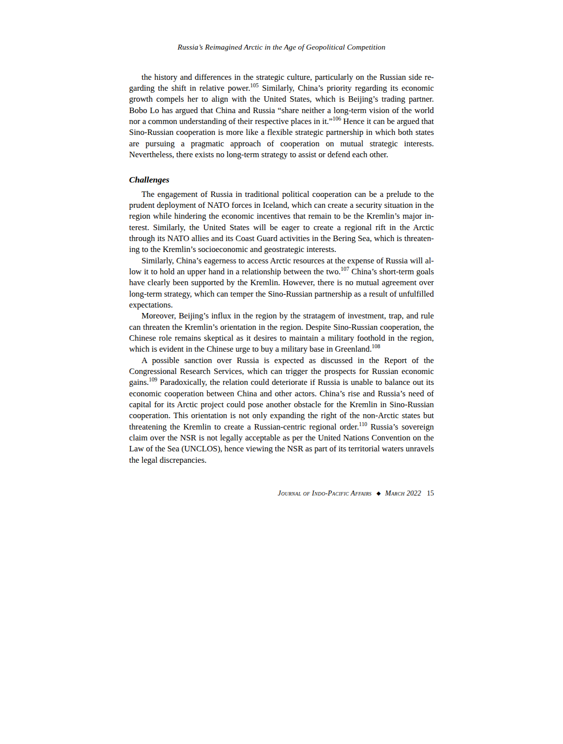Russia’s Reimagined Arctic in the Age of Geopolitical Competition
the history and differences in the strategic culture, particularly on the Russian side regarding the shift in relative power.105 Similarly, China’s priority regarding its economic growth compels her to align with the United States, which is Beijing’s trading partner. Bobo Lo has argued that China and Russia “share neither a long-term vision of the world nor a common understanding of their respective places in it.”106 Hence it can be argued that Sino-Russian cooperation is more like a flexible strategic partnership in which both states are pursuing a pragmatic approach of cooperation on mutual strategic interests. Nevertheless, there exists no long-term strategy to assist or defend each other.
Challenges
The engagement of Russia in traditional political cooperation can be a prelude to the prudent deployment of NATO forces in Iceland, which can create a security situation in the region while hindering the economic incentives that remain to be the Kremlin’s major interest. Similarly, the United States will be eager to create a regional rift in the Arctic through its NATO allies and its Coast Guard activities in the Bering Sea, which is threatening to the Kremlin’s socioeconomic and geostrategic interests.
Similarly, China’s eagerness to access Arctic resources at the expense of Russia will allow it to hold an upper hand in a relationship between the two.107 China’s short-term goals have clearly been supported by the Kremlin. However, there is no mutual agreement over long-term strategy, which can temper the Sino-Russian partnership as a result of unfulfilled expectations.
Moreover, Beijing’s influx in the region by the stratagem of investment, trap, and rule can threaten the Kremlin’s orientation in the region. Despite Sino-Russian cooperation, the Chinese role remains skeptical as it desires to maintain a military foothold in the region, which is evident in the Chinese urge to buy a military base in Greenland.108
A possible sanction over Russia is expected as discussed in the Report of the Congressional Research Services, which can trigger the prospects for Russian economic gains.109 Paradoxically, the relation could deteriorate if Russia is unable to balance out its economic cooperation between China and other actors. China’s rise and Russia’s need of capital for its Arctic project could pose another obstacle for the Kremlin in Sino-Russian cooperation. This orientation is not only expanding the right of the non-Arctic states but threatening the Kremlin to create a Russian-centric regional order.110 Russia’s sovereign claim over the NSR is not legally acceptable as per the United Nations Convention on the Law of the Sea (UNCLOS), hence viewing the NSR as part of its territorial waters unravels the legal discrepancies.
Journal of Indo-Pacific Affairs ◆ March 202215